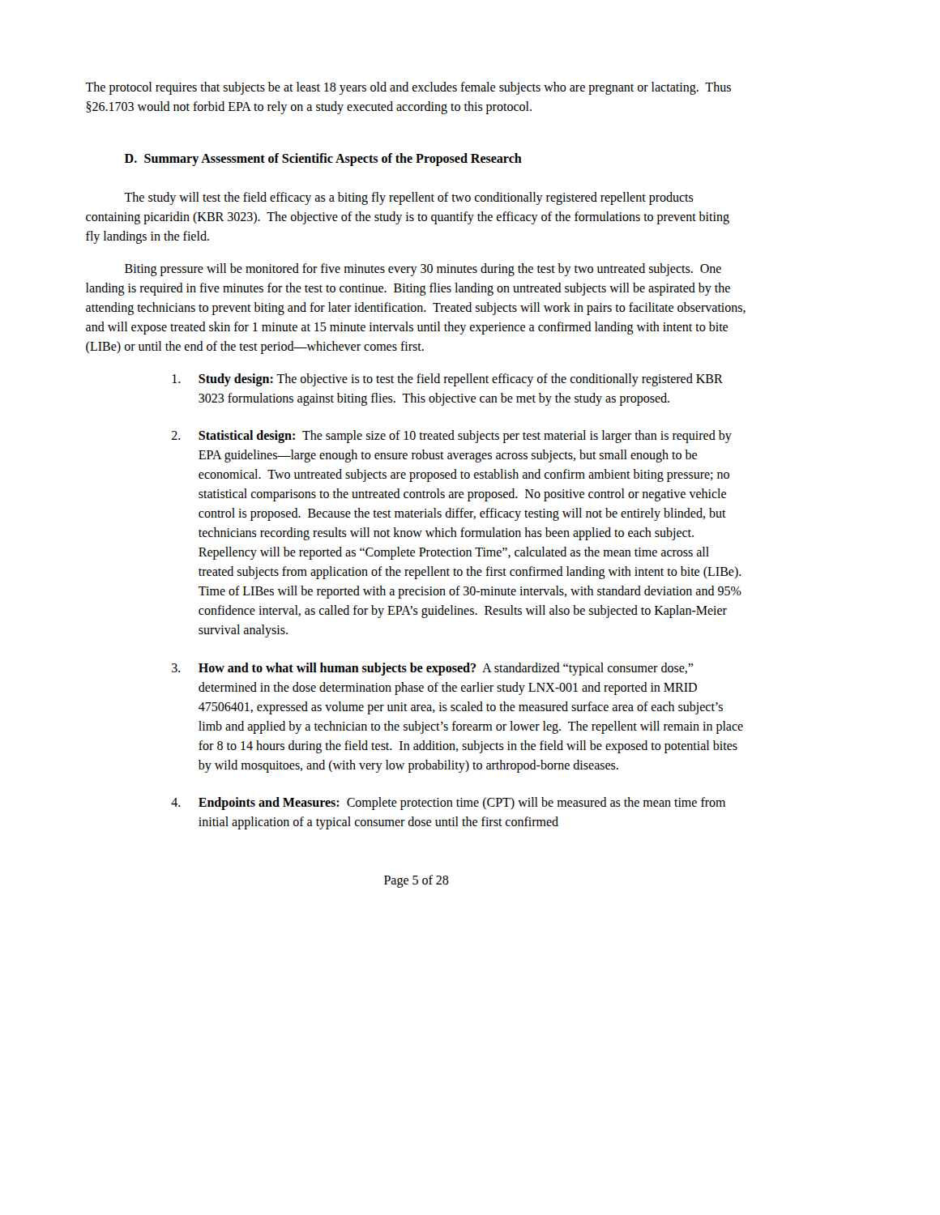The protocol requires that subjects be at least 18 years old and excludes female subjects who are pregnant or lactating. Thus §26.1703 would not forbid EPA to rely on a study executed according to this protocol.
D. Summary Assessment of Scientific Aspects of the Proposed Research
The study will test the field efficacy as a biting fly repellent of two conditionally registered repellent products containing picaridin (KBR 3023). The objective of the study is to quantify the efficacy of the formulations to prevent biting fly landings in the field.
Biting pressure will be monitored for five minutes every 30 minutes during the test by two untreated subjects. One landing is required in five minutes for the test to continue. Biting flies landing on untreated subjects will be aspirated by the attending technicians to prevent biting and for later identification. Treated subjects will work in pairs to facilitate observations, and will expose treated skin for 1 minute at 15 minute intervals until they experience a confirmed landing with intent to bite (LIBe) or until the end of the test period—whichever comes first.
Study design: The objective is to test the field repellent efficacy of the conditionally registered KBR 3023 formulations against biting flies. This objective can be met by the study as proposed.
Statistical design: The sample size of 10 treated subjects per test material is larger than is required by EPA guidelines—large enough to ensure robust averages across subjects, but small enough to be economical. Two untreated subjects are proposed to establish and confirm ambient biting pressure; no statistical comparisons to the untreated controls are proposed. No positive control or negative vehicle control is proposed. Because the test materials differ, efficacy testing will not be entirely blinded, but technicians recording results will not know which formulation has been applied to each subject. Repellency will be reported as “Complete Protection Time”, calculated as the mean time across all treated subjects from application of the repellent to the first confirmed landing with intent to bite (LIBe). Time of LIBes will be reported with a precision of 30-minute intervals, with standard deviation and 95% confidence interval, as called for by EPA’s guidelines. Results will also be subjected to Kaplan-Meier survival analysis.
How and to what will human subjects be exposed? A standardized “typical consumer dose,” determined in the dose determination phase of the earlier study LNX-001 and reported in MRID 47506401, expressed as volume per unit area, is scaled to the measured surface area of each subject’s limb and applied by a technician to the subject’s forearm or lower leg. The repellent will remain in place for 8 to 14 hours during the field test. In addition, subjects in the field will be exposed to potential bites by wild mosquitoes, and (with very low probability) to arthropod-borne diseases.
Endpoints and Measures: Complete protection time (CPT) will be measured as the mean time from initial application of a typical consumer dose until the first confirmed
Page 5 of 28